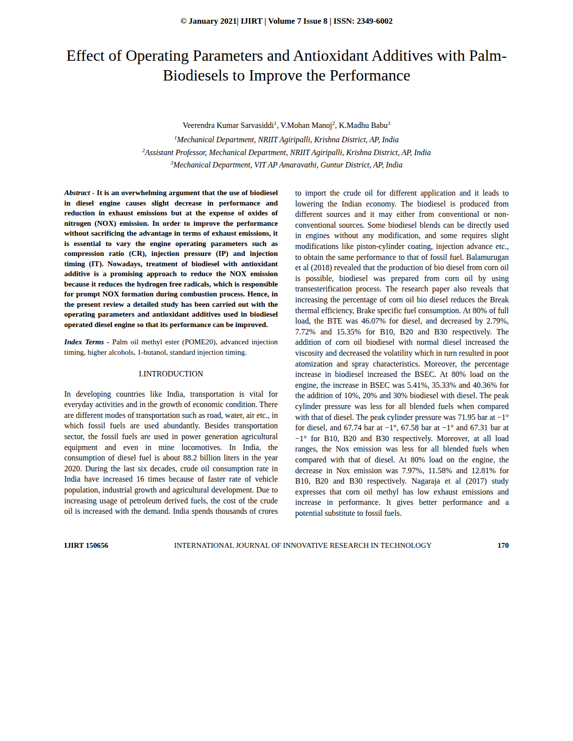© January 2021| IJIRT | Volume 7 Issue 8 | ISSN: 2349-6002
Effect of Operating Parameters and Antioxidant Additives with Palm-Biodiesels to Improve the Performance
Veerendra Kumar Sarvasiddi1, V.Mohan Manoj2, K.Madhu Babu3
1Mechanical Department, NRIIT Agiripalli, Krishna District, AP, India
2Assistant Professor, Mechanical Department, NRIIT Agiripalli, Krishna District, AP, India
3Mechanical Department, VIT AP Amaravathi, Guntur District, AP, India
Abstract - It is an overwhelming argument that the use of biodiesel in diesel engine causes slight decrease in performance and reduction in exhaust emissions but at the expense of oxides of nitrogen (NOX) emission. In order to improve the performance without sacrificing the advantage in terms of exhaust emissions, it is essential to vary the engine operating parameters such as compression ratio (CR), injection pressure (IP) and injection timing (IT). Nowadays, treatment of biodiesel with antioxidant additive is a promising approach to reduce the NOX emission because it reduces the hydrogen free radicals, which is responsible for prompt NOX formation during combustion process. Hence, in the present review a detailed study has been carried out with the operating parameters and antioxidant additives used in biodiesel operated diesel engine so that its performance can be improved.
Index Terms - Palm oil methyl ester (POME20), advanced injection timing, higher alcohols, 1-butanol, standard injection timing.
I.INTRODUCTION
In developing countries like India, transportation is vital for everyday activities and in the growth of economic condition. There are different modes of transportation such as road, water, air etc., in which fossil fuels are used abundantly. Besides transportation sector, the fossil fuels are used in power generation agricultural equipment and even in mine locomotives. In India, the consumption of diesel fuel is about 88.2 billion liters in the year 2020. During the last six decades, crude oil consumption rate in India have increased 16 times because of faster rate of vehicle population, industrial growth and agricultural development. Due to increasing usage of petroleum derived fuels, the cost of the crude oil is increased with the demand. India spends thousands of crores to import the crude oil for different application and it leads to lowering the Indian economy. The biodiesel is produced from different sources and it may either from conventional or non-conventional sources. Some biodiesel blends can be directly used in engines without any modification, and some requires slight modifications like piston-cylinder coating, injection advance etc., to obtain the same performance to that of fossil fuel. Balamurugan et al (2018) revealed that the production of bio diesel from corn oil is possible, biodiesel was prepared from corn oil by using transesterification process. The research paper also reveals that increasing the percentage of corn oil bio diesel reduces the Break thermal efficiency, Brake specific fuel consumption. At 80% of full load, the BTE was 46.07% for diesel, and decreased by 2.79%, 7.72% and 15.35% for B10, B20 and B30 respectively. The addition of corn oil biodiesel with normal diesel increased the viscosity and decreased the volatility which in turn resulted in poor atomization and spray characteristics. Moreover, the percentage increase in biodiesel increased the BSEC. At 80% load on the engine, the increase in BSEC was 5.41%, 35.33% and 40.36% for the addition of 10%, 20% and 30% biodiesel with diesel. The peak cylinder pressure was less for all blended fuels when compared with that of diesel. The peak cylinder pressure was 71.95 bar at −1° for diesel, and 67.74 bar at −1°, 67.58 bar at −1° and 67.31 bar at −1° for B10, B20 and B30 respectively. Moreover, at all load ranges, the Nox emission was less for all blended fuels when compared with that of diesel. At 80% load on the engine, the decrease in Nox emission was 7.97%, 11.58% and 12.81% for B10, B20 and B30 respectively. Nagaraja et al (2017) study expresses that corn oil methyl has low exhaust emissions and increase in performance. It gives better performance and a potential substitute to fossil fuels.
IJIRT 150656 INTERNATIONAL JOURNAL OF INNOVATIVE RESEARCH IN TECHNOLOGY 170